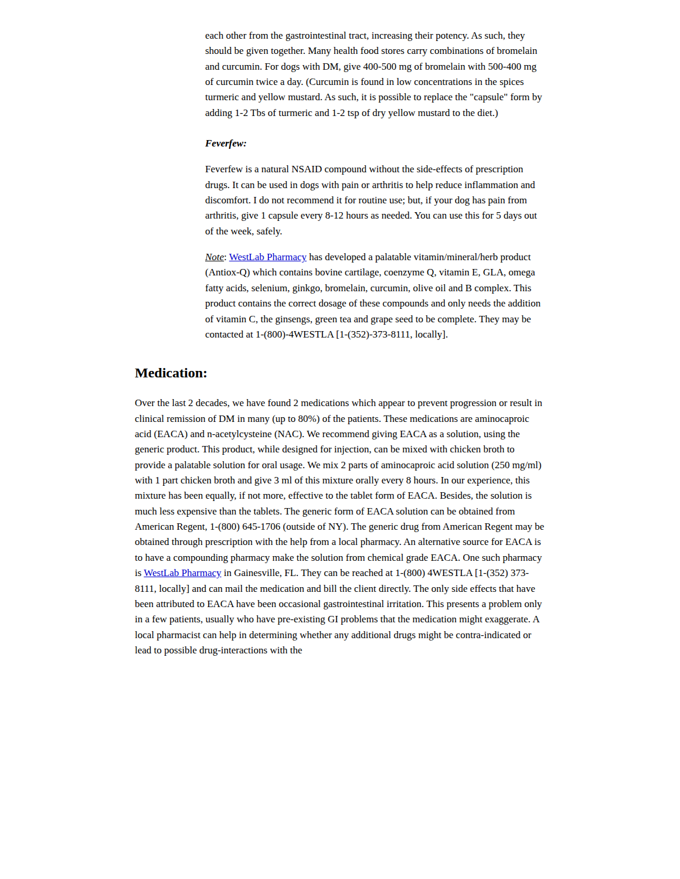each other from the gastrointestinal tract, increasing their potency. As such, they should be given together. Many health food stores carry combinations of bromelain and curcumin. For dogs with DM, give 400-500 mg of bromelain with 500-400 mg of curcumin twice a day. (Curcumin is found in low concentrations in the spices turmeric and yellow mustard. As such, it is possible to replace the "capsule" form by adding 1-2 Tbs of turmeric and 1-2 tsp of dry yellow mustard to the diet.)
Feverfew:
Feverfew is a natural NSAID compound without the side-effects of prescription drugs. It can be used in dogs with pain or arthritis to help reduce inflammation and discomfort. I do not recommend it for routine use; but, if your dog has pain from arthritis, give 1 capsule every 8-12 hours as needed. You can use this for 5 days out of the week, safely.
Note: WestLab Pharmacy has developed a palatable vitamin/mineral/herb product (Antiox-Q) which contains bovine cartilage, coenzyme Q, vitamin E, GLA, omega fatty acids, selenium, ginkgo, bromelain, curcumin, olive oil and B complex. This product contains the correct dosage of these compounds and only needs the addition of vitamin C, the ginsengs, green tea and grape seed to be complete. They may be contacted at 1-(800)-4WESTLA [1-(352)-373-8111, locally].
Medication:
Over the last 2 decades, we have found 2 medications which appear to prevent progression or result in clinical remission of DM in many (up to 80%) of the patients. These medications are aminocaproic acid (EACA) and n-acetylcysteine (NAC). We recommend giving EACA as a solution, using the generic product. This product, while designed for injection, can be mixed with chicken broth to provide a palatable solution for oral usage. We mix 2 parts of aminocaproic acid solution (250 mg/ml) with 1 part chicken broth and give 3 ml of this mixture orally every 8 hours. In our experience, this mixture has been equally, if not more, effective to the tablet form of EACA. Besides, the solution is much less expensive than the tablets. The generic form of EACA solution can be obtained from American Regent, 1-(800) 645-1706 (outside of NY). The generic drug from American Regent may be obtained through prescription with the help from a local pharmacy. An alternative source for EACA is to have a compounding pharmacy make the solution from chemical grade EACA. One such pharmacy is WestLab Pharmacy in Gainesville, FL. They can be reached at 1-(800) 4WESTLA [1-(352) 373-8111, locally] and can mail the medication and bill the client directly. The only side effects that have been attributed to EACA have been occasional gastrointestinal irritation. This presents a problem only in a few patients, usually who have pre-existing GI problems that the medication might exaggerate. A local pharmacist can help in determining whether any additional drugs might be contra-indicated or lead to possible drug-interactions with the